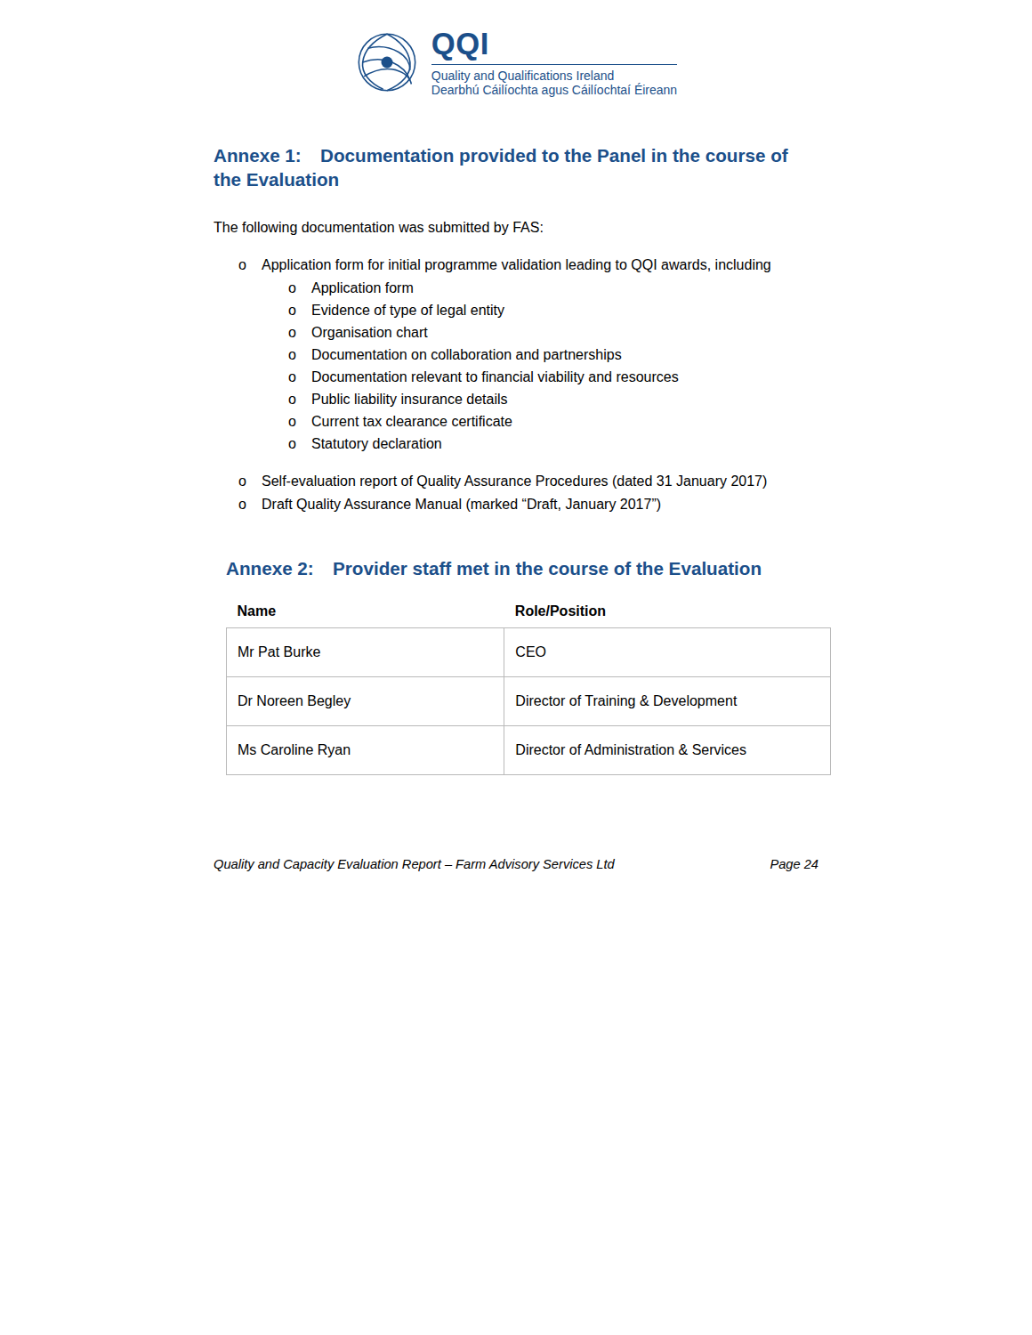QQI
Quality and Qualifications Ireland
Dearbhú Cáilíochta agus Cáilíochtaí Éireann
Annexe 1: Documentation provided to the Panel in the course of the Evaluation
The following documentation was submitted by FAS:
Application form for initial programme validation leading to QQI awards, including
Application form
Evidence of type of legal entity
Organisation chart
Documentation on collaboration and partnerships
Documentation relevant to financial viability and resources
Public liability insurance details
Current tax clearance certificate
Statutory declaration
Self-evaluation report of Quality Assurance Procedures (dated 31 January 2017)
Draft Quality Assurance Manual (marked “Draft, January 2017”)
Annexe 2: Provider staff met in the course of the Evaluation
| Name | Role/Position |
| --- | --- |
| Mr Pat Burke | CEO |
| Dr Noreen Begley | Director of Training & Development |
| Ms Caroline Ryan | Director of Administration & Services |
Quality and Capacity Evaluation Report – Farm Advisory Services Ltd
Page 24